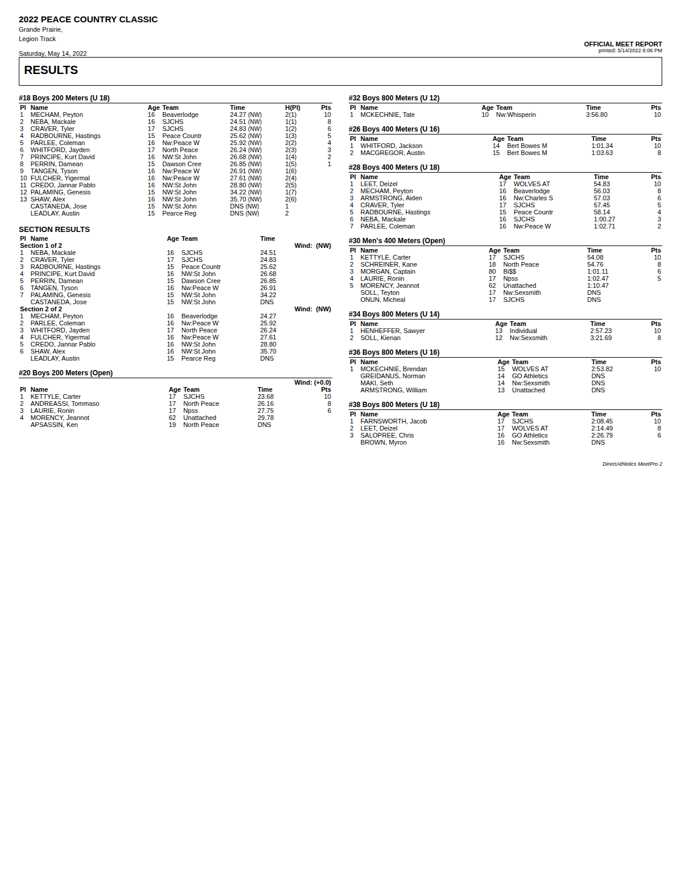2022 PEACE COUNTRY CLASSIC
Grande Prairie,
Legion Track
Saturday, May 14, 2022
OFFICIAL MEET REPORT
printed: 5/14/2022 6:06 PM
RESULTS
#18 Boys 200 Meters (U 18)
| Pl | Name | Age | Team | Time | H(Pl) | Pts |
| --- | --- | --- | --- | --- | --- | --- |
| 1 | MECHAM, Peyton | 16 | Beaverlodge | 24.27 (NW) | 2(1) | 10 |
| 2 | NEBA, Mackale | 16 | SJCHS | 24.51 (NW) | 1(1) | 8 |
| 3 | CRAVER, Tyler | 17 | SJCHS | 24.83 (NW) | 1(2) | 6 |
| 4 | RADBOURNE, Hastings | 15 | Peace Countr | 25.62 (NW) | 1(3) | 5 |
| 5 | PARLEE, Coleman | 16 | Nw:Peace W | 25.92 (NW) | 2(2) | 4 |
| 6 | WHITFORD, Jayden | 17 | North Peace | 26.24 (NW) | 2(3) | 3 |
| 7 | PRINCIPE, Kurt David | 16 | NW:St John | 26.68 (NW) | 1(4) | 2 |
| 8 | PERRIN, Damean | 15 | Dawson Cree | 26.85 (NW) | 1(5) | 1 |
| 9 | TANGEN, Tyson | 16 | Nw:Peace W | 26.91 (NW) | 1(6) | |
| 10 | FULCHER, Yigermal | 16 | Nw:Peace W | 27.61 (NW) | 2(4) | |
| 11 | CREDO, Jannar Pablo | 16 | NW:St John | 28.80 (NW) | 2(5) | |
| 12 | PALAMING, Genesis | 15 | NW:St John | 34.22 (NW) | 1(7) | |
| 13 | SHAW, Alex | 16 | NW:St John | 35.70 (NW) | 2(6) | |
| | CASTANEDA, Jose | 15 | NW:St John | DNS (NW) | 1 | |
| | LEADLAY, Austin | 15 | Pearce Reg | DNS (NW) | 2 | |
SECTION RESULTS
| Pl | Name | Age | Team | Time | |
| --- | --- | --- | --- | --- | --- |
| Section 1 of 2 | Wind: (NW) |
| 1 | NEBA, Mackale | 16 | SJCHS | 24.51 | |
| 2 | CRAVER, Tyler | 17 | SJCHS | 24.83 | |
| 3 | RADBOURNE, Hastings | 15 | Peace Countr | 25.62 | |
| 4 | PRINCIPE, Kurt David | 16 | NW:St John | 26.68 | |
| 5 | PERRIN, Damean | 15 | Dawson Cree | 26.85 | |
| 6 | TANGEN, Tyson | 16 | Nw:Peace W | 26.91 | |
| 7 | PALAMING, Genesis | 15 | NW:St John | 34.22 | |
| | CASTANEDA, Jose | 15 | NW:St John | DNS | |
| Section 2 of 2 | Wind: (NW) |
| 1 | MECHAM, Peyton | 16 | Beaverlodge | 24.27 | |
| 2 | PARLEE, Coleman | 16 | Nw:Peace W | 25.92 | |
| 3 | WHITFORD, Jayden | 17 | North Peace | 26.24 | |
| 4 | FULCHER, Yigermal | 16 | Nw:Peace W | 27.61 | |
| 5 | CREDO, Jannar Pablo | 16 | NW:St John | 28.80 | |
| 6 | SHAW, Alex | 16 | NW:St John | 35.70 | |
| | LEADLAY, Austin | 15 | Pearce Reg | DNS | |
#20 Boys 200 Meters (Open)
| | Wind: (+0.0) |
| --- | --- |
| Pl | Name | Age | Team | Time | Pts |
| 1 | KETTYLE, Carter | 17 | SJCHS | 23.68 | 10 |
| 2 | ANDREASSI, Tommaso | 17 | North Peace | 26.16 | 8 |
| 3 | LAURIE, Ronin | 17 | Npss | 27.75 | 6 |
| 4 | MORENCY, Jeannot | 62 | Unattached | 29.78 | |
| | APSASSIN, Ken | 19 | North Peace | DNS | |
#32 Boys 800 Meters (U 12)
| Pl | Name | Age | Team | Time | Pts |
| --- | --- | --- | --- | --- | --- |
| 1 | MCKECHNIE, Tate | 10 | Nw:Whisperin | 3:56.80 | 10 |
#26 Boys 400 Meters (U 16)
| Pl | Name | Age | Team | Time | Pts |
| --- | --- | --- | --- | --- | --- |
| 1 | WHITFORD, Jackson | 14 | Bert Bowes M | 1:01.34 | 10 |
| 2 | MACGREGOR, Austin | 15 | Bert Bowes M | 1:03.63 | 8 |
#28 Boys 400 Meters (U 18)
| Pl | Name | Age | Team | Time | Pts |
| --- | --- | --- | --- | --- | --- |
| 1 | LEET, Deizel | 17 | WOLVES AT | 54.83 | 10 |
| 2 | MECHAM, Peyton | 16 | Beaverlodge | 56.03 | 8 |
| 3 | ARMSTRONG, Aiden | 16 | Nw:Charles S | 57.03 | 6 |
| 4 | CRAVER, Tyler | 17 | SJCHS | 57.45 | 5 |
| 5 | RADBOURNE, Hastings | 15 | Peace Countr | 58.14 | 4 |
| 6 | NEBA, Mackale | 16 | SJCHS | 1:00.27 | 3 |
| 7 | PARLEE, Coleman | 16 | Nw:Peace W | 1:02.71 | 2 |
#30 Men's 400 Meters (Open)
| Pl | Name | Age | Team | Time | Pts |
| --- | --- | --- | --- | --- | --- |
| 1 | KETTYLE, Carter | 17 | SJCHS | 54.08 | 10 |
| 2 | SCHREINER, Kane | 18 | North Peace | 54.76 | 8 |
| 3 | MORGAN, Captain | 80 | Bi$$ | 1:01.11 | 6 |
| 4 | LAURIE, Ronin | 17 | Npss | 1:02.47 | 5 |
| 5 | MORENCY, Jeannot | 62 | Unattached | 1:10.47 | |
| | SOLL, Teyton | 17 | Nw:Sexsmith | DNS | |
| | ONUN, Micheal | 17 | SJCHS | DNS | |
#34 Boys 800 Meters (U 14)
| Pl | Name | Age | Team | Time | Pts |
| --- | --- | --- | --- | --- | --- |
| 1 | HENHEFFER, Sawyer | 13 | Individual | 2:57.23 | 10 |
| 2 | SOLL, Kienan | 12 | Nw:Sexsmith | 3:21.69 | 8 |
#36 Boys 800 Meters (U 16)
| Pl | Name | Age | Team | Time | Pts |
| --- | --- | --- | --- | --- | --- |
| 1 | MCKECHNIE, Brendan | 15 | WOLVES AT | 2:53.82 | 10 |
| | GREIDANUS, Norman | 14 | GO Athletics | DNS | |
| | MAKI, Seth | 14 | Nw:Sexsmith | DNS | |
| | ARMSTRONG, William | 13 | Unattached | DNS | |
#38 Boys 800 Meters (U 18)
| Pl | Name | Age | Team | Time | Pts |
| --- | --- | --- | --- | --- | --- |
| 1 | FARNSWORTH, Jacob | 17 | SJCHS | 2:08.45 | 10 |
| 2 | LEET, Deizel | 17 | WOLVES AT | 2:14.49 | 8 |
| 3 | SALOPREE, Chris | 16 | GO Athletics | 2:26.79 | 6 |
| | BROWN, Myron | 16 | Nw:Sexsmith | DNS | |
DirectAthletics MeetPro 2